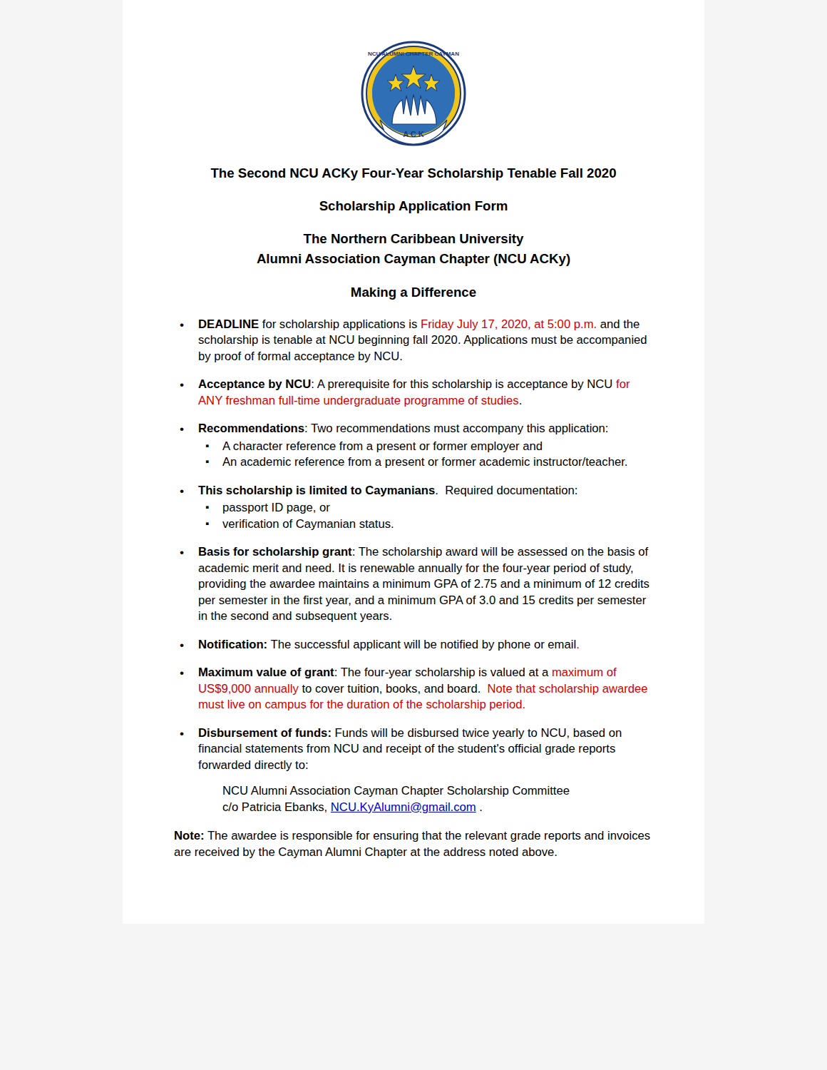NCU Alumni Chapter Cayman ACKy emblem NCU ALUMNI CHAPTER CAYMAN A C K
The Second NCU ACKy Four-Year Scholarship Tenable Fall 2020
Scholarship Application Form
The Northern Caribbean University
Alumni Association Cayman Chapter (NCU ACKy)
Making a Difference
DEADLINE for scholarship applications is Friday July 17, 2020, at 5:00 p.m. and the scholarship is tenable at NCU beginning fall 2020. Applications must be accompanied by proof of formal acceptance by NCU.
Acceptance by NCU: A prerequisite for this scholarship is acceptance by NCU for ANY freshman full-time undergraduate programme of studies.
Recommendations: Two recommendations must accompany this application:
A character reference from a present or former employer and
An academic reference from a present or former academic instructor/teacher.
This scholarship is limited to Caymanians. Required documentation:
passport ID page, or
verification of Caymanian status.
Basis for scholarship grant: The scholarship award will be assessed on the basis of academic merit and need. It is renewable annually for the four-year period of study, providing the awardee maintains a minimum GPA of 2.75 and a minimum of 12 credits per semester in the first year, and a minimum GPA of 3.0 and 15 credits per semester in the second and subsequent years.
Notification: The successful applicant will be notified by phone or email.
Maximum value of grant: The four-year scholarship is valued at a maximum of US$9,000 annually to cover tuition, books, and board. Note that scholarship awardee must live on campus for the duration of the scholarship period.
Disbursement of funds: Funds will be disbursed twice yearly to NCU, based on financial statements from NCU and receipt of the student's official grade reports forwarded directly to:
NCU Alumni Association Cayman Chapter Scholarship Committee
c/o Patricia Ebanks, NCU.KyAlumni@gmail.com .
Note: The awardee is responsible for ensuring that the relevant grade reports and invoices are received by the Cayman Alumni Chapter at the address noted above.